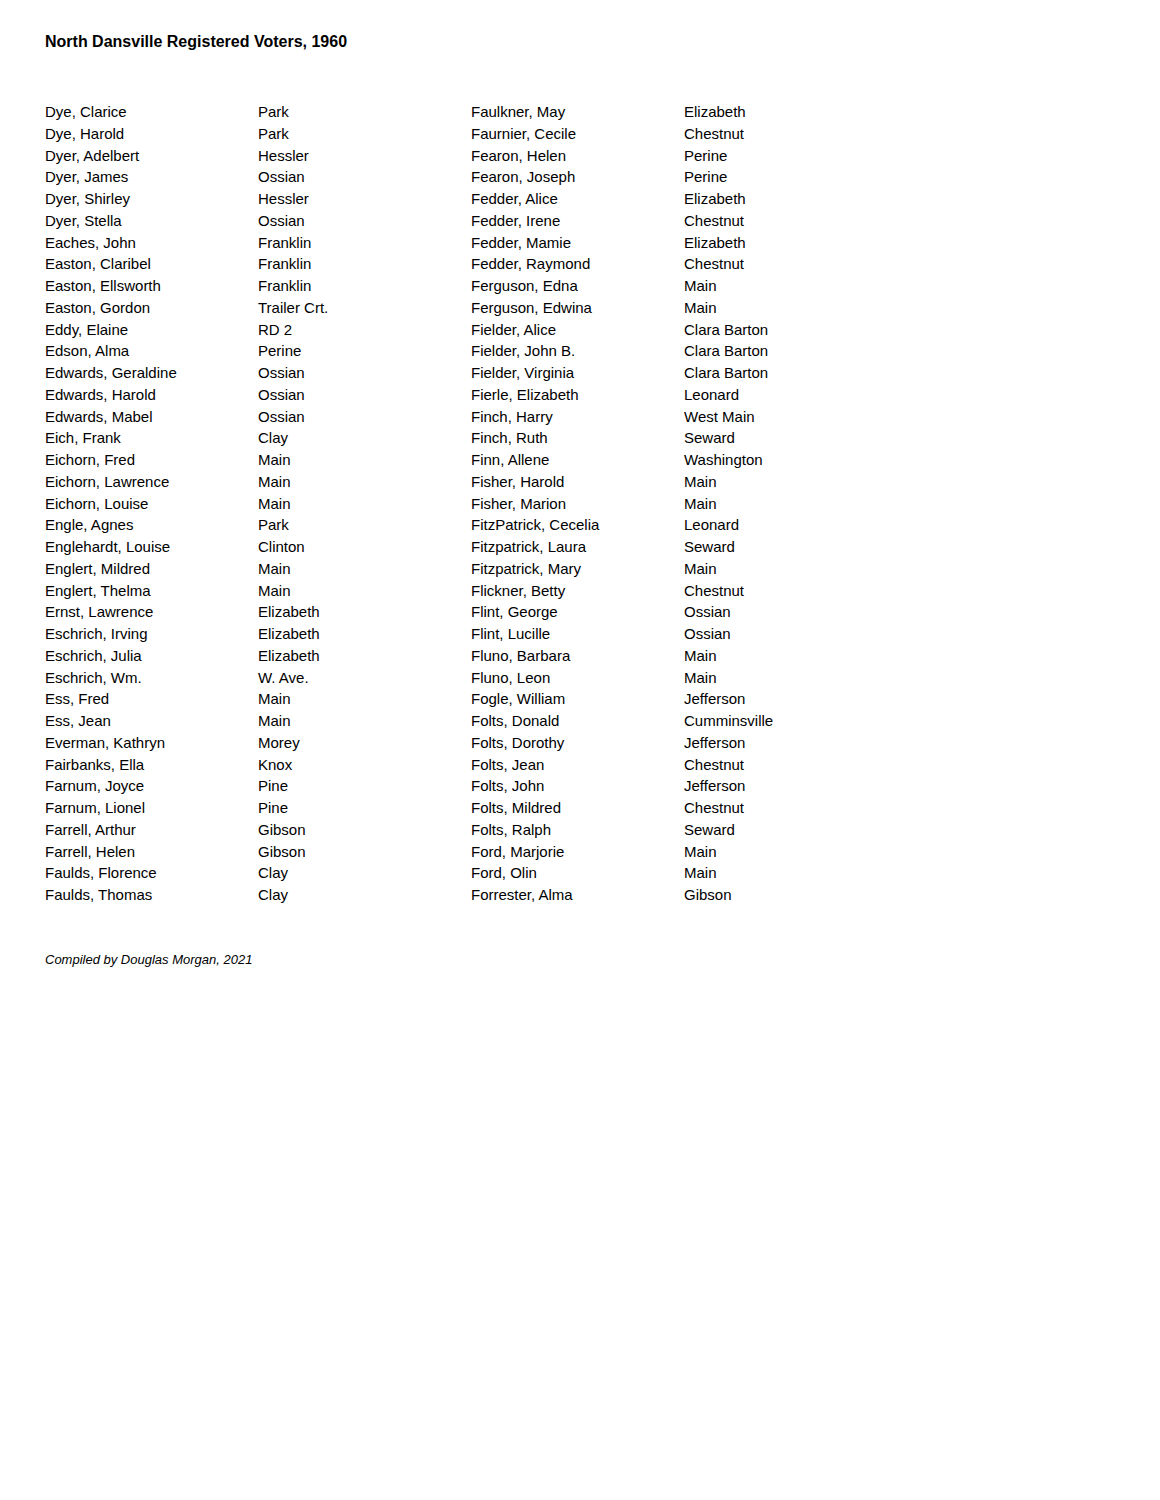North Dansville Registered Voters, 1960
| Dye, Clarice | Park |
| Dye, Harold | Park |
| Dyer, Adelbert | Hessler |
| Dyer, James | Ossian |
| Dyer, Shirley | Hessler |
| Dyer, Stella | Ossian |
| Eaches, John | Franklin |
| Easton, Claribel | Franklin |
| Easton, Ellsworth | Franklin |
| Easton, Gordon | Trailer Crt. |
| Eddy, Elaine | RD 2 |
| Edson, Alma | Perine |
| Edwards, Geraldine | Ossian |
| Edwards, Harold | Ossian |
| Edwards, Mabel | Ossian |
| Eich, Frank | Clay |
| Eichorn, Fred | Main |
| Eichorn, Lawrence | Main |
| Eichorn, Louise | Main |
| Engle, Agnes | Park |
| Englehardt, Louise | Clinton |
| Englert, Mildred | Main |
| Englert, Thelma | Main |
| Ernst, Lawrence | Elizabeth |
| Eschrich, Irving | Elizabeth |
| Eschrich, Julia | Elizabeth |
| Eschrich, Wm. | W. Ave. |
| Ess, Fred | Main |
| Ess, Jean | Main |
| Everman, Kathryn | Morey |
| Fairbanks, Ella | Knox |
| Farnum, Joyce | Pine |
| Farnum, Lionel | Pine |
| Farrell, Arthur | Gibson |
| Farrell, Helen | Gibson |
| Faulds, Florence | Clay |
| Faulds, Thomas | Clay |
| Faulkner, May | Elizabeth |
| Faurnier, Cecile | Chestnut |
| Fearon, Helen | Perine |
| Fearon, Joseph | Perine |
| Fedder, Alice | Elizabeth |
| Fedder, Irene | Chestnut |
| Fedder, Mamie | Elizabeth |
| Fedder, Raymond | Chestnut |
| Ferguson, Edna | Main |
| Ferguson, Edwina | Main |
| Fielder, Alice | Clara Barton |
| Fielder, John B. | Clara Barton |
| Fielder, Virginia | Clara Barton |
| Fierle, Elizabeth | Leonard |
| Finch, Harry | West Main |
| Finch, Ruth | Seward |
| Finn, Allene | Washington |
| Fisher, Harold | Main |
| Fisher, Marion | Main |
| FitzPatrick, Cecelia | Leonard |
| Fitzpatrick, Laura | Seward |
| Fitzpatrick, Mary | Main |
| Flickner, Betty | Chestnut |
| Flint, George | Ossian |
| Flint, Lucille | Ossian |
| Fluno, Barbara | Main |
| Fluno, Leon | Main |
| Fogle, William | Jefferson |
| Folts, Donald | Cumminsville |
| Folts, Dorothy | Jefferson |
| Folts, Jean | Chestnut |
| Folts, John | Jefferson |
| Folts, Mildred | Chestnut |
| Folts, Ralph | Seward |
| Ford, Marjorie | Main |
| Ford, Olin | Main |
| Forrester, Alma | Gibson |
Compiled by Douglas Morgan, 2021